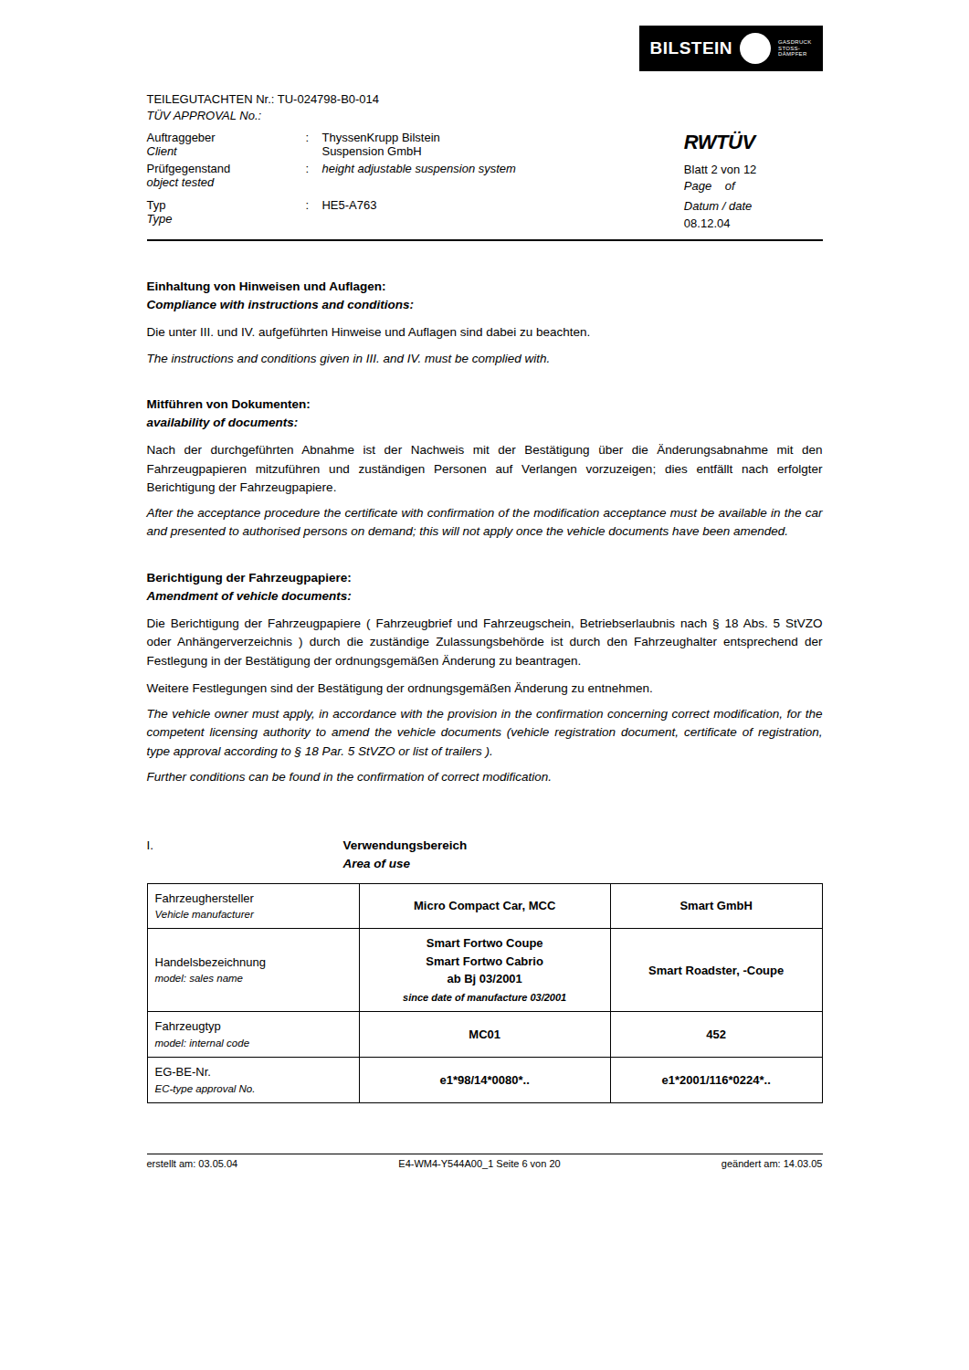BILSTEIN GASDRUCK
STOSS-
DÄMPFER
TEILEGUTACHTEN Nr.: TU-024798-B0-014
TÜV APPROVAL No.:
| Auftraggeber Client | : | ThyssenKrupp Bilstein Suspension GmbH | RWTÜV |
| Prüfgegenstand object tested | : | height adjustable suspension system | Blatt 2 von 12 Page of |
| Typ Type | : | HE5-A763 | Datum / date 08.12.04 |
Einhaltung von Hinweisen und Auflagen:
Compliance with instructions and conditions:
Die unter III. und IV. aufgeführten Hinweise und Auflagen sind dabei zu beachten.
The instructions and conditions given in III. and IV. must be complied with.
Mitführen von Dokumenten:
availability of documents:
Nach der durchgeführten Abnahme ist der Nachweis mit der Bestätigung über die Änderungsabnahme mit den Fahrzeugpapieren mitzuführen und zuständigen Personen auf Verlangen vorzuzeigen; dies entfällt nach erfolgter Berichtigung der Fahrzeugpapiere.
After the acceptance procedure the certificate with confirmation of the modification acceptance must be available in the car and presented to authorised persons on demand; this will not apply once the vehicle documents have been amended.
Berichtigung der Fahrzeugpapiere:
Amendment of vehicle documents:
Die Berichtigung der Fahrzeugpapiere ( Fahrzeugbrief und Fahrzeugschein, Betriebserlaubnis nach § 18 Abs. 5 StVZO oder Anhängerverzeichnis ) durch die zuständige Zulassungsbehörde ist durch den Fahrzeughalter entsprechend der Festlegung in der Bestätigung der ordnungsgemäßen Änderung zu beantragen.
Weitere Festlegungen sind der Bestätigung der ordnungsgemäßen Änderung zu entnehmen.
The vehicle owner must apply, in accordance with the provision in the confirmation concerning correct modification, for the competent licensing authority to amend the vehicle documents (vehicle registration document, certificate of registration, type approval according to § 18 Par. 5 StVZO or list of trailers ).
Further conditions can be found in the confirmation of correct modification.
I.
VerwendungsbereichArea of use
| Fahrzeughersteller Vehicle manufacturer | Micro Compact Car, MCC | Smart GmbH |
| Handelsbezeichnung model: sales name | Smart Fortwo Coupe Smart Fortwo Cabrio ab Bj 03/2001 since date of manufacture 03/2001 | Smart Roadster, -Coupe |
| Fahrzeugtyp model: internal code | MC01 | 452 |
| EG-BE-Nr. EC-type approval No. | e1*98/14*0080*.. | e1*2001/116*0224*.. |
erstellt am: 03.05.04 E4-WM4-Y544A00_1 Seite 6 von 20 geändert am: 14.03.05